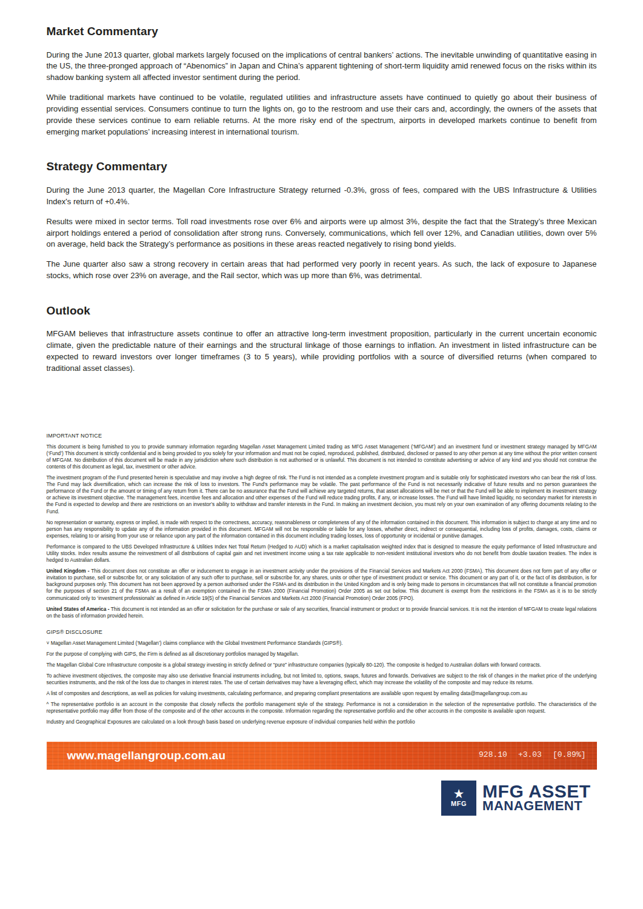Market Commentary
During the June 2013 quarter, global markets largely focused on the implications of central bankers’ actions. The inevitable unwinding of quantitative easing in the US, the three-pronged approach of “Abenomics” in Japan and China’s apparent tightening of short-term liquidity amid renewed focus on the risks within its shadow banking system all affected investor sentiment during the period.
While traditional markets have continued to be volatile, regulated utilities and infrastructure assets have continued to quietly go about their business of providing essential services. Consumers continue to turn the lights on, go to the restroom and use their cars and, accordingly, the owners of the assets that provide these services continue to earn reliable returns. At the more risky end of the spectrum, airports in developed markets continue to benefit from emerging market populations’ increasing interest in international tourism.
Strategy Commentary
During the June 2013 quarter, the Magellan Core Infrastructure Strategy returned -0.3%, gross of fees, compared with the UBS Infrastructure & Utilities Index's return of +0.4%.
Results were mixed in sector terms. Toll road investments rose over 6% and airports were up almost 3%, despite the fact that the Strategy’s three Mexican airport holdings entered a period of consolidation after strong runs. Conversely, communications, which fell over 12%, and Canadian utilities, down over 5% on average, held back the Strategy’s performance as positions in these areas reacted negatively to rising bond yields.
The June quarter also saw a strong recovery in certain areas that had performed very poorly in recent years. As such, the lack of exposure to Japanese stocks, which rose over 23% on average, and the Rail sector, which was up more than 6%, was detrimental.
Outlook
MFGAM believes that infrastructure assets continue to offer an attractive long-term investment proposition, particularly in the current uncertain economic climate, given the predictable nature of their earnings and the structural linkage of those earnings to inflation. An investment in listed infrastructure can be expected to reward investors over longer timeframes (3 to 5 years), while providing portfolios with a source of diversified returns (when compared to traditional asset classes).
IMPORTANT NOTICE
This document is being furnished to you to provide summary information regarding Magellan Asset Management Limited trading as MFG Asset Management (‘MFGAM’) and an investment fund or investment strategy managed by MFGAM (‘Fund’) This document is strictly confidential and is being provided to you solely for your information and must not be copied, reproduced, published, distributed, disclosed or passed to any other person at any time without the prior written consent of MFGAM. No distribution of this document will be made in any jurisdiction where such distribution is not authorised or is unlawful. This document is not intended to constitute advertising or advice of any kind and you should not construe the contents of this document as legal, tax, investment or other advice.
The investment program of the Fund presented herein is speculative and may involve a high degree of risk. The Fund is not intended as a complete investment program and is suitable only for sophisticated investors who can bear the risk of loss. The Fund may lack diversification, which can increase the risk of loss to investors. The Fund’s performance may be volatile. The past performance of the Fund is not necessarily indicative of future results and no person guarantees the performance of the Fund or the amount or timing of any return from it. There can be no assurance that the Fund will achieve any targeted returns, that asset allocations will be met or that the Fund will be able to implement its investment strategy or achieve its investment objective. The management fees, incentive fees and allocation and other expenses of the Fund will reduce trading profits, if any, or increase losses. The Fund will have limited liquidity, no secondary market for interests in the Fund is expected to develop and there are restrictions on an investor’s ability to withdraw and transfer interests in the Fund. In making an investment decision, you must rely on your own examination of any offering documents relating to the Fund.
No representation or warranty, express or implied, is made with respect to the correctness, accuracy, reasonableness or completeness of any of the information contained in this document. This information is subject to change at any time and no person has any responsibility to update any of the information provided in this document. MFGAM will not be responsible or liable for any losses, whether direct, indirect or consequential, including loss of profits, damages, costs, claims or expenses, relating to or arising from your use or reliance upon any part of the information contained in this document including trading losses, loss of opportunity or incidental or punitive damages.
Performance is compared to the UBS Developed Infrastructure & Utilities Index Net Total Return (Hedged to AUD) which is a market capitalisation weighted index that is designed to measure the equity performance of listed Infrastructure and Utility stocks. Index results assume the reinvestment of all distributions of capital gain and net investment income using a tax rate applicable to non-resident institutional investors who do not benefit from double taxation treaties. The index is hedged to Australian dollars.
United Kingdom - This document does not constitute an offer or inducement to engage in an investment activity under the provisions of the Financial Services and Markets Act 2000 (FSMA). This document does not form part of any offer or invitation to purchase, sell or subscribe for, or any solicitation of any such offer to purchase, sell or subscribe for, any shares, units or other type of investment product or service. This document or any part of it, or the fact of its distribution, is for background purposes only. This document has not been approved by a person authorised under the FSMA and its distribution in the United Kingdom and is only being made to persons in circumstances that will not constitute a financial promotion for the purposes of section 21 of the FSMA as a result of an exemption contained in the FSMA 2000 (Financial Promotion) Order 2005 as set out below. This document is exempt from the restrictions in the FSMA as it is to be strictly communicated only to ‘investment professionals’ as defined in Article 19(5) of the Financial Services and Markets Act 2000 (Financial Promotion) Order 2005 (FPO).
United States of America - This document is not intended as an offer or solicitation for the purchase or sale of any securities, financial instrument or product or to provide financial services. It is not the intention of MFGAM to create legal relations on the basis of information provided herein.
GIPS® DISCLOSURE
˅ Magellan Asset Management Limited (‘Magellan’) claims compliance with the Global Investment Performance Standards (GIPS®).
For the purpose of complying with GIPS, the Firm is defined as all discretionary portfolios managed by Magellan.
The Magellan Global Core Infrastructure composite is a global strategy investing in strictly defined or “pure” infrastructure companies (typically 80-120). The composite is hedged to Australian dollars with forward contracts.
To achieve investment objectives, the composite may also use derivative financial instruments including, but not limited to, options, swaps, futures and forwards. Derivatives are subject to the risk of changes in the market price of the underlying securities instruments, and the risk of the loss due to changes in interest rates. The use of certain derivatives may have a leveraging effect, which may increase the volatility of the composite and may reduce its returns.
A list of composites and descriptions, as well as policies for valuing investments, calculating performance, and preparing compliant presentations are available upon request by emailing data@magellangroup.com.au
^ The representative portfolio is an account in the composite that closely reflects the portfolio management style of the strategy. Performance is not a consideration in the selection of the representative portfolio. The characteristics of the representative portfolio may differ from those of the composite and of the other accounts in the composite. Information regarding the representative portfolio and the other accounts in the composite is available upon request.
Industry and Geographical Exposures are calculated on a look through basis based on underlying revenue exposure of individual companies held within the portfolio
www.magellangroup.com.au
928.10+3.03[0.89%]
★MFG
MFG ASSET
MANAGEMENT